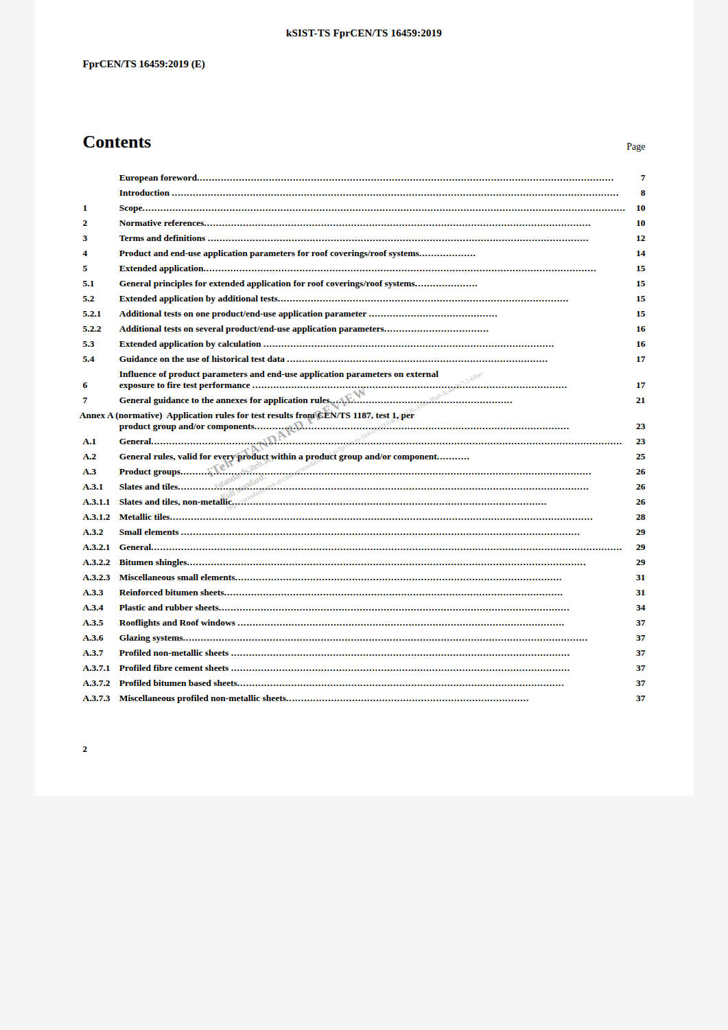kSIST-TS FprCEN/TS 16459:2019
FprCEN/TS 16459:2019 (E)
Contents
Page
| | European foreword ........................................................................................................................................... | 7 |
| | Introduction ..................................................................................................................................................... | 8 |
| 1 | Scope ................................................................................................................................................................. | 10 |
| 2 | Normative references ................................................................................................................................. | 10 |
| 3 | Terms and definitions ............................................................................................................................... | 12 |
| 4 | Product and end-use application parameters for roof coverings/roof systems ................... | 14 |
| 5 | Extended application ................................................................................................................................... | 15 |
| 5.1 | General principles for extended application for roof coverings/roof systems ..................... | 15 |
| 5.2 | Extended application by additional tests ................................................................................................. | 15 |
| 5.2.1 | Additional tests on one product/end-use application parameter ........................................... | 15 |
| 5.2.2 | Additional tests on several product/end-use application parameters ................................... | 16 |
| 5.3 | Extended application by calculation ................................................................................................. | 16 |
| 5.4 | Guidance on the use of historical test data ....................................................................................... | 17 |
| 6 | Influence of product parameters and end-use application parameters on external exposure to fire test performance ......................................................................................................... | 17 |
| 7 | General guidance to the annexes for application rules ............................................................. | 21 |
| | Annex A (normative) Application rules for test results from CEN/TS 1187, test 1, per product group and/or components ......................................................................................................... | 23 |
| A.1 | General ............................................................................................................................................................. | 23 |
| A.2 | General rules, valid for every product within a product group and/or component ........... | 25 |
| A.3 | Product groups ......................................................................................................................................... | 26 |
| A.3.1 | Slates and tiles ......................................................................................................................................... | 26 |
| A.3.1.1 | Slates and tiles, non-metallic ......................................................................................................... | 26 |
| A.3.1.2 | Metallic tiles ............................................................................................................................................. | 28 |
| A.3.2 | Small elements ..................................................................................................................................... | 29 |
| A.3.2.1 | General ............................................................................................................................................................. | 29 |
| A.3.2.2 | Bitumen shingles ..................................................................................................................................... | 29 |
| A.3.2.3 | Miscellaneous small elements ............................................................................................................. | 31 |
| A.3.3 | Reinforced bitumen sheets ................................................................................................................. | 31 |
| A.3.4 | Plastic and rubber sheets ..................................................................................................................... | 34 |
| A.3.5 | Rooflights and Roof windows ............................................................................................................. | 37 |
| A.3.6 | Glazing systems ....................................................................................................................................... | 37 |
| A.3.7 | Profiled non-metallic sheets ................................................................................................................. | 37 |
| A.3.7.1 | Profiled fibre cement sheets ................................................................................................................. | 37 |
| A.3.7.2 | Profiled bitumen based sheets ............................................................................................................. | 37 |
| A.3.7.3 | Miscellaneous profiled non-metallic sheets ................................................................................. | 37 |
2
iTeh STANDARD PREVIEW
(standards.iteh.ai)
Full standard:
https://standards.iteh.ai/catalog/standards/sist-ts/fprcen-ts-16459-2019/4f1d-9735-32e0-39a8-9c4d-3e7-2-68ae-